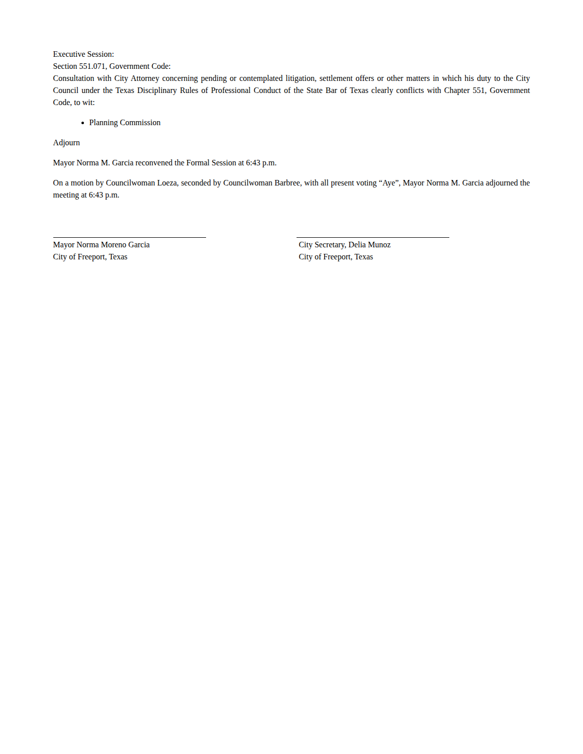Executive Session:
Section 551.071, Government Code:
Consultation with City Attorney concerning pending or contemplated litigation, settlement offers or other matters in which his duty to the City Council under the Texas Disciplinary Rules of Professional Conduct of the State Bar of Texas clearly conflicts with Chapter 551, Government Code, to wit:
Planning Commission
Adjourn
Mayor Norma M. Garcia reconvened the Formal Session at 6:43 p.m.
On a motion by Councilwoman Loeza, seconded by Councilwoman Barbree, with all present voting “Aye”, Mayor Norma M. Garcia adjourned the meeting at 6:43 p.m.
| Mayor Norma Moreno Garcia City of Freeport, Texas | City Secretary, Delia Munoz City of Freeport, Texas |